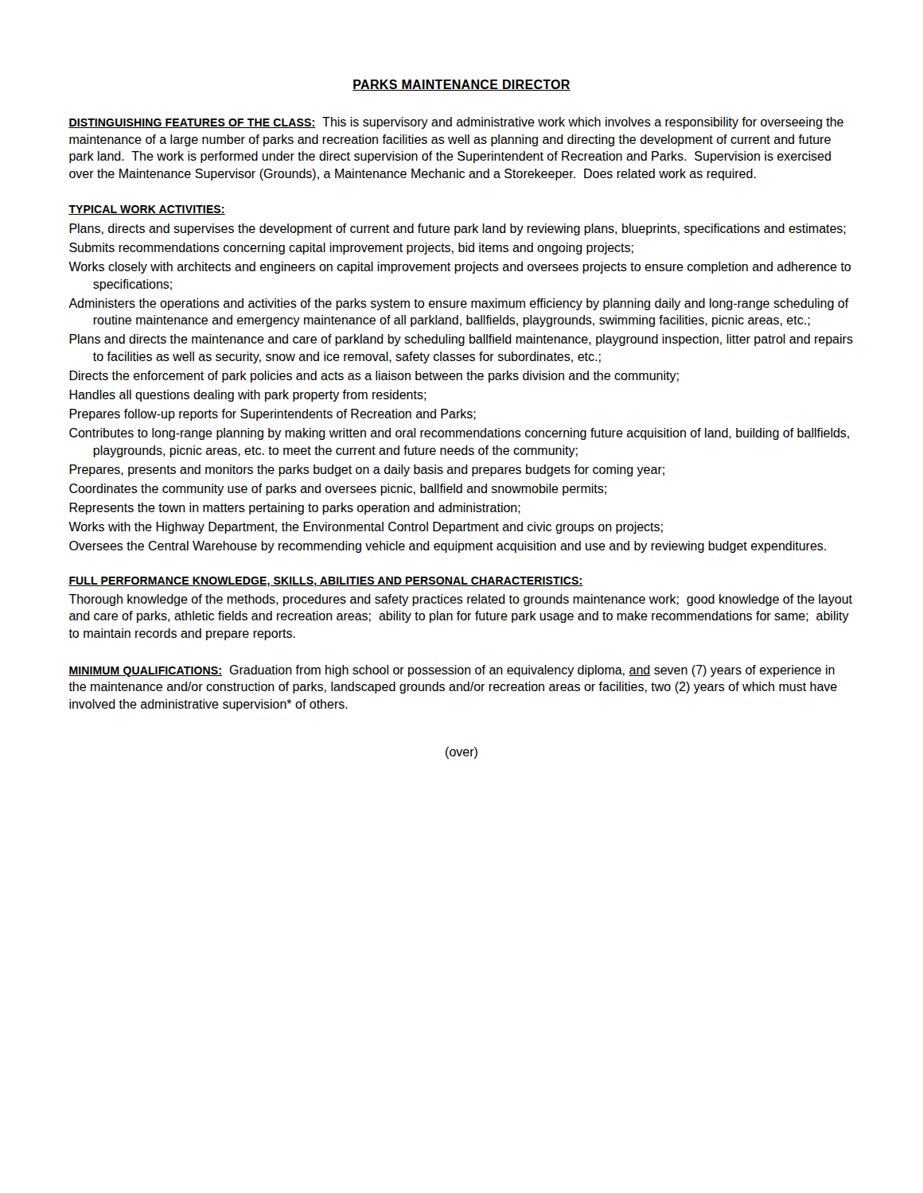PARKS MAINTENANCE DIRECTOR
DISTINGUISHING FEATURES OF THE CLASS: This is supervisory and administrative work which involves a responsibility for overseeing the maintenance of a large number of parks and recreation facilities as well as planning and directing the development of current and future park land. The work is performed under the direct supervision of the Superintendent of Recreation and Parks. Supervision is exercised over the Maintenance Supervisor (Grounds), a Maintenance Mechanic and a Storekeeper. Does related work as required.
TYPICAL WORK ACTIVITIES:
Plans, directs and supervises the development of current and future park land by reviewing plans, blueprints, specifications and estimates;
Submits recommendations concerning capital improvement projects, bid items and ongoing projects;
Works closely with architects and engineers on capital improvement projects and oversees projects to ensure completion and adherence to specifications;
Administers the operations and activities of the parks system to ensure maximum efficiency by planning daily and long-range scheduling of routine maintenance and emergency maintenance of all parkland, ballfields, playgrounds, swimming facilities, picnic areas, etc.;
Plans and directs the maintenance and care of parkland by scheduling ballfield maintenance, playground inspection, litter patrol and repairs to facilities as well as security, snow and ice removal, safety classes for subordinates, etc.;
Directs the enforcement of park policies and acts as a liaison between the parks division and the community;
Handles all questions dealing with park property from residents;
Prepares follow-up reports for Superintendents of Recreation and Parks;
Contributes to long-range planning by making written and oral recommendations concerning future acquisition of land, building of ballfields, playgrounds, picnic areas, etc. to meet the current and future needs of the community;
Prepares, presents and monitors the parks budget on a daily basis and prepares budgets for coming year;
Coordinates the community use of parks and oversees picnic, ballfield and snowmobile permits;
Represents the town in matters pertaining to parks operation and administration;
Works with the Highway Department, the Environmental Control Department and civic groups on projects;
Oversees the Central Warehouse by recommending vehicle and equipment acquisition and use and by reviewing budget expenditures.
FULL PERFORMANCE KNOWLEDGE, SKILLS, ABILITIES AND PERSONAL CHARACTERISTICS:
Thorough knowledge of the methods, procedures and safety practices related to grounds maintenance work; good knowledge of the layout and care of parks, athletic fields and recreation areas; ability to plan for future park usage and to make recommendations for same; ability to maintain records and prepare reports.
MINIMUM QUALIFICATIONS: Graduation from high school or possession of an equivalency diploma, and seven (7) years of experience in the maintenance and/or construction of parks, landscaped grounds and/or recreation areas or facilities, two (2) years of which must have involved the administrative supervision* of others.
(over)